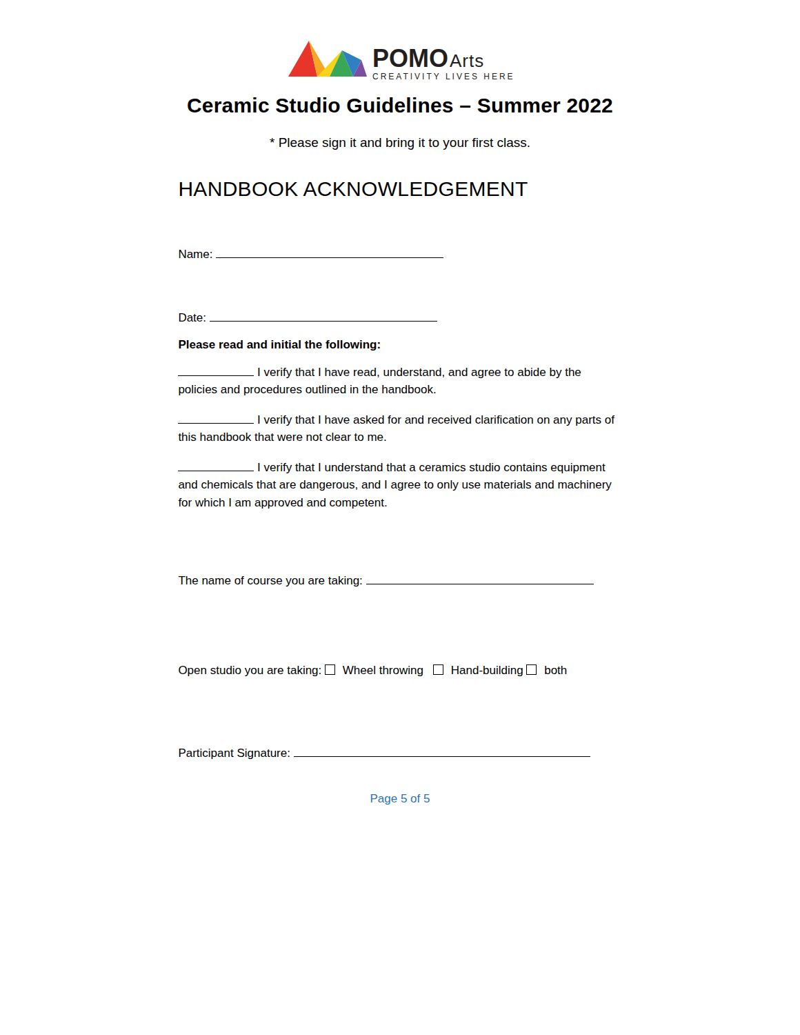POMO Arts CREATIVITY LIVES HERE
Ceramic Studio Guidelines – Summer 2022
* Please sign it and bring it to your first class.
HANDBOOK ACKNOWLEDGEMENT
Name:
Date:
Please read and initial the following:
I verify that I have read, understand, and agree to abide by the policies and procedures outlined in the handbook.
I verify that I have asked for and received clarification on any parts of this handbook that were not clear to me.
I verify that I understand that a ceramics studio contains equipment and chemicals that are dangerous, and I agree to only use materials and machinery for which I am approved and competent.
The name of course you are taking:
Open studio you are taking: Wheel throwing Hand-building both
Participant Signature:
Page 5 of 5